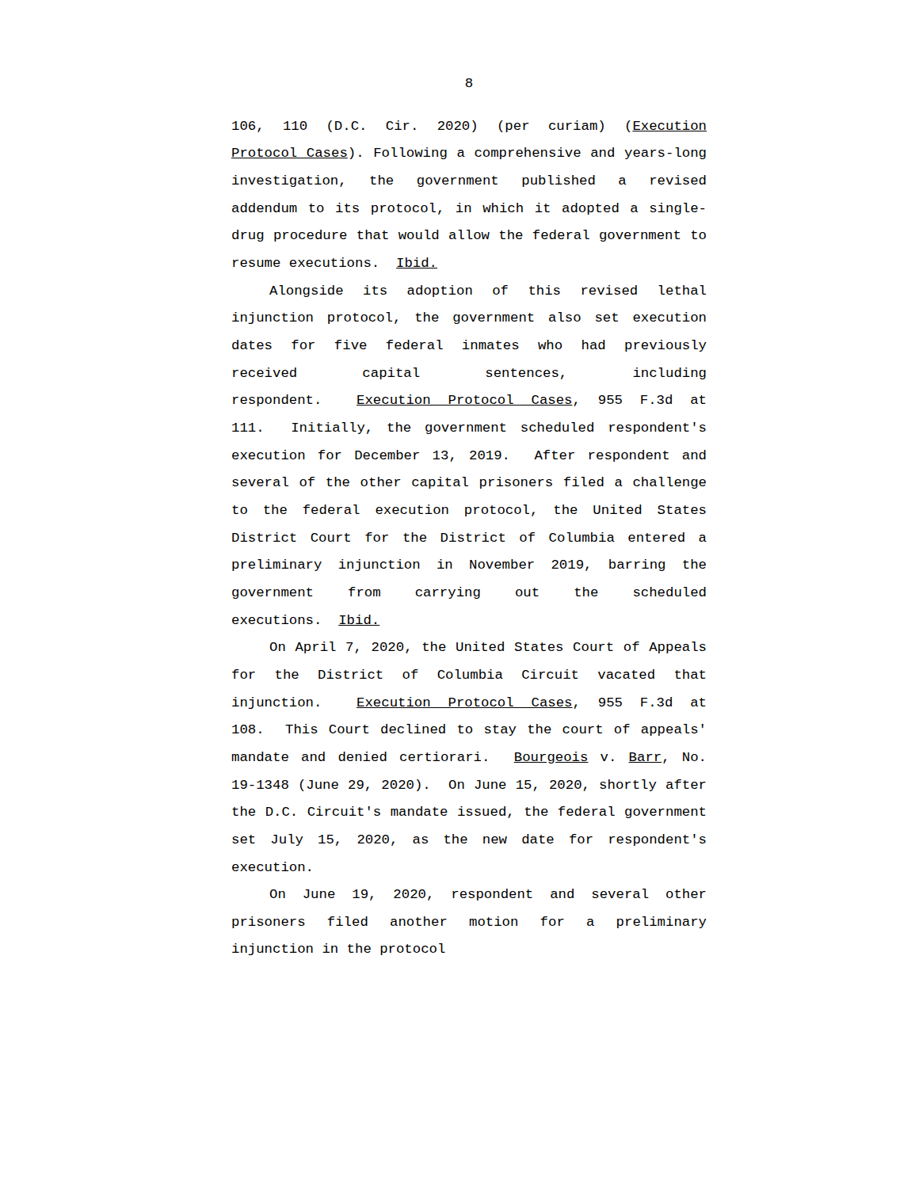8
106, 110 (D.C. Cir. 2020) (per curiam) (Execution Protocol Cases). Following a comprehensive and years-long investigation, the government published a revised addendum to its protocol, in which it adopted a single-drug procedure that would allow the federal government to resume executions. Ibid.
Alongside its adoption of this revised lethal injunction protocol, the government also set execution dates for five federal inmates who had previously received capital sentences, including respondent. Execution Protocol Cases, 955 F.3d at 111. Initially, the government scheduled respondent's execution for December 13, 2019. After respondent and several of the other capital prisoners filed a challenge to the federal execution protocol, the United States District Court for the District of Columbia entered a preliminary injunction in November 2019, barring the government from carrying out the scheduled executions. Ibid.
On April 7, 2020, the United States Court of Appeals for the District of Columbia Circuit vacated that injunction. Execution Protocol Cases, 955 F.3d at 108. This Court declined to stay the court of appeals' mandate and denied certiorari. Bourgeois v. Barr, No. 19-1348 (June 29, 2020). On June 15, 2020, shortly after the D.C. Circuit's mandate issued, the federal government set July 15, 2020, as the new date for respondent's execution.
On June 19, 2020, respondent and several other prisoners filed another motion for a preliminary injunction in the protocol